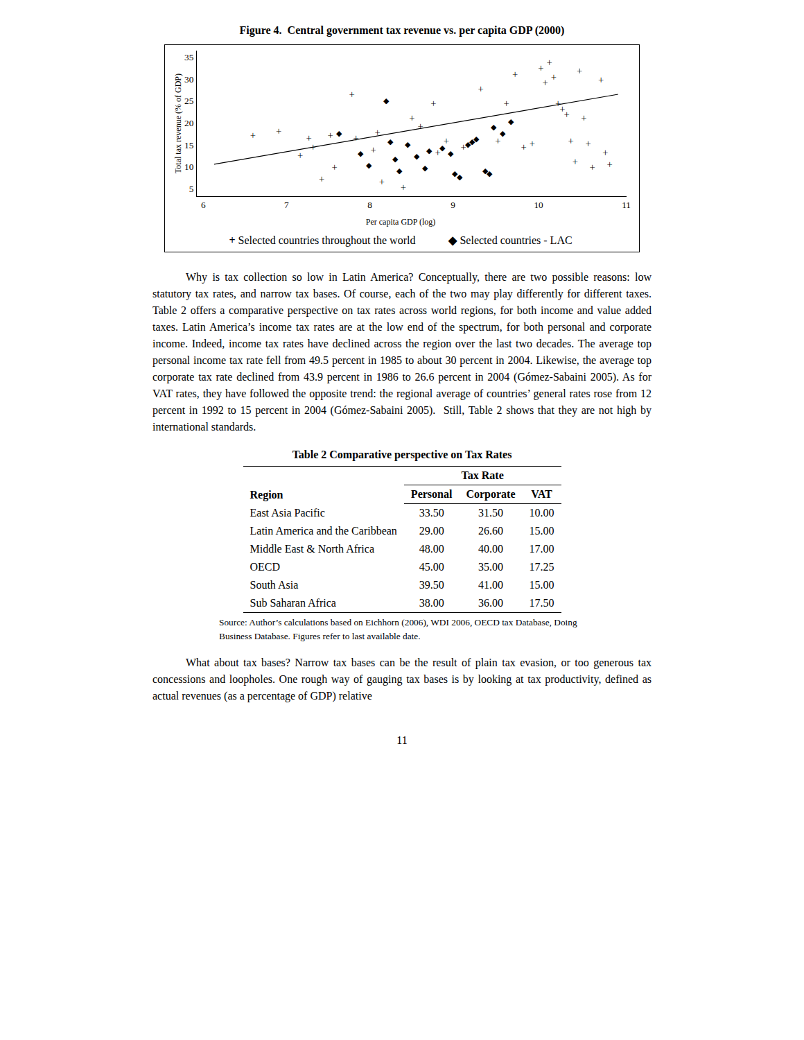Figure 4. Central government tax revenue vs. per capita GDP (2000)
Total tax revenue (% of GDP)
35 30 25 20 15 10 5
6 7 8 9 10 11
Per capita GDP (log)
+ Selected countries throughout the world ◆ Selected countries - LAC
Why is tax collection so low in Latin America? Conceptually, there are two possible reasons: low statutory tax rates, and narrow tax bases. Of course, each of the two may play differently for different taxes. Table 2 offers a comparative perspective on tax rates across world regions, for both income and value added taxes. Latin America’s income tax rates are at the low end of the spectrum, for both personal and corporate income. Indeed, income tax rates have declined across the region over the last two decades. The average top personal income tax rate fell from 49.5 percent in 1985 to about 30 percent in 2004. Likewise, the average top corporate tax rate declined from 43.9 percent in 1986 to 26.6 percent in 2004 (Gómez-Sabaini 2005). As for VAT rates, they have followed the opposite trend: the regional average of countries’ general rates rose from 12 percent in 1992 to 15 percent in 2004 (Gómez-Sabaini 2005). Still, Table 2 shows that they are not high by international standards.
Table 2 Comparative perspective on Tax Rates
| Region | Tax Rate |
| --- | --- |
| Personal | Corporate | VAT |
| East Asia Pacific | 33.50 | 31.50 | 10.00 |
| Latin America and the Caribbean | 29.00 | 26.60 | 15.00 |
| Middle East & North Africa | 48.00 | 40.00 | 17.00 |
| OECD | 45.00 | 35.00 | 17.25 |
| South Asia | 39.50 | 41.00 | 15.00 |
| Sub Saharan Africa | 38.00 | 36.00 | 17.50 |
Source: Author’s calculations based on Eichhorn (2006), WDI 2006, OECD tax Database, Doing Business Database. Figures refer to last available date.
What about tax bases? Narrow tax bases can be the result of plain tax evasion, or too generous tax concessions and loopholes. One rough way of gauging tax bases is by looking at tax productivity, defined as actual revenues (as a percentage of GDP) relative
11